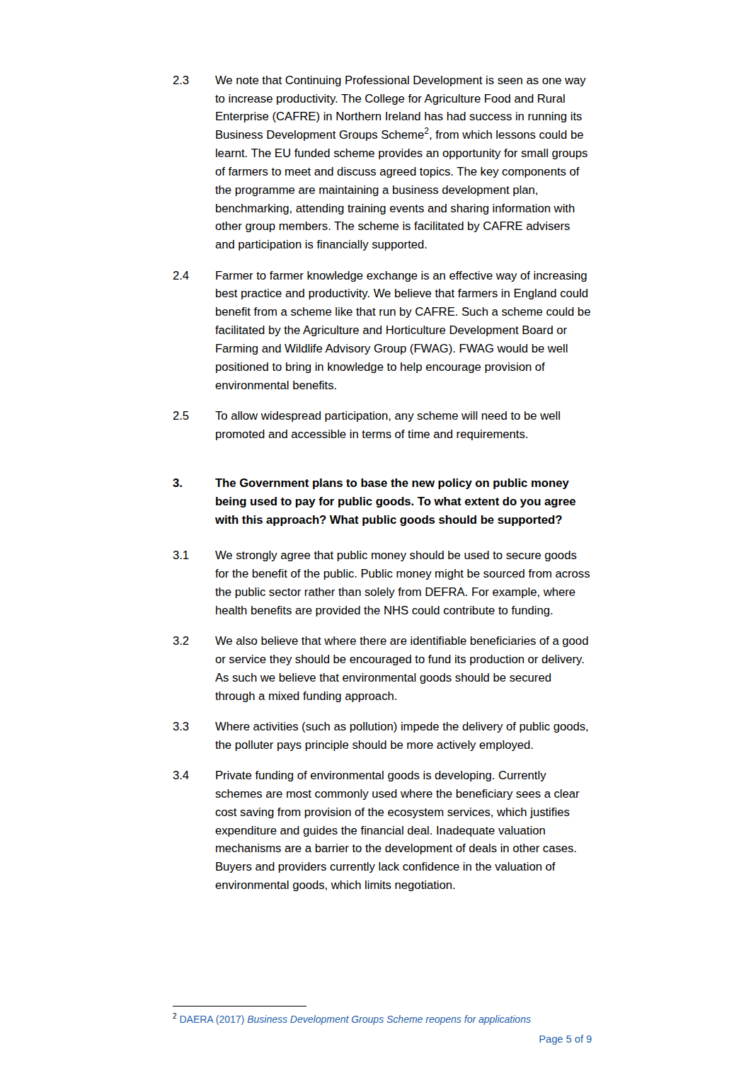2.3
We note that Continuing Professional Development is seen as one way to increase productivity. The College for Agriculture Food and Rural Enterprise (CAFRE) in Northern Ireland has had success in running its Business Development Groups Scheme2, from which lessons could be learnt. The EU funded scheme provides an opportunity for small groups of farmers to meet and discuss agreed topics. The key components of the programme are maintaining a business development plan, benchmarking, attending training events and sharing information with other group members. The scheme is facilitated by CAFRE advisers and participation is financially supported.
2.4
Farmer to farmer knowledge exchange is an effective way of increasing best practice and productivity. We believe that farmers in England could benefit from a scheme like that run by CAFRE. Such a scheme could be facilitated by the Agriculture and Horticulture Development Board or Farming and Wildlife Advisory Group (FWAG). FWAG would be well positioned to bring in knowledge to help encourage provision of environmental benefits.
2.5
To allow widespread participation, any scheme will need to be well promoted and accessible in terms of time and requirements.
3.
The Government plans to base the new policy on public money being used to pay for public goods. To what extent do you agree with this approach? What public goods should be supported?
3.1
We strongly agree that public money should be used to secure goods for the benefit of the public. Public money might be sourced from across the public sector rather than solely from DEFRA. For example, where health benefits are provided the NHS could contribute to funding.
3.2
We also believe that where there are identifiable beneficiaries of a good or service they should be encouraged to fund its production or delivery. As such we believe that environmental goods should be secured through a mixed funding approach.
3.3
Where activities (such as pollution) impede the delivery of public goods, the polluter pays principle should be more actively employed.
3.4
Private funding of environmental goods is developing. Currently schemes are most commonly used where the beneficiary sees a clear cost saving from provision of the ecosystem services, which justifies expenditure and guides the financial deal. Inadequate valuation mechanisms are a barrier to the development of deals in other cases. Buyers and providers currently lack confidence in the valuation of environmental goods, which limits negotiation.
2 DAERA (2017) Business Development Groups Scheme reopens for applications
Page 5 of 9